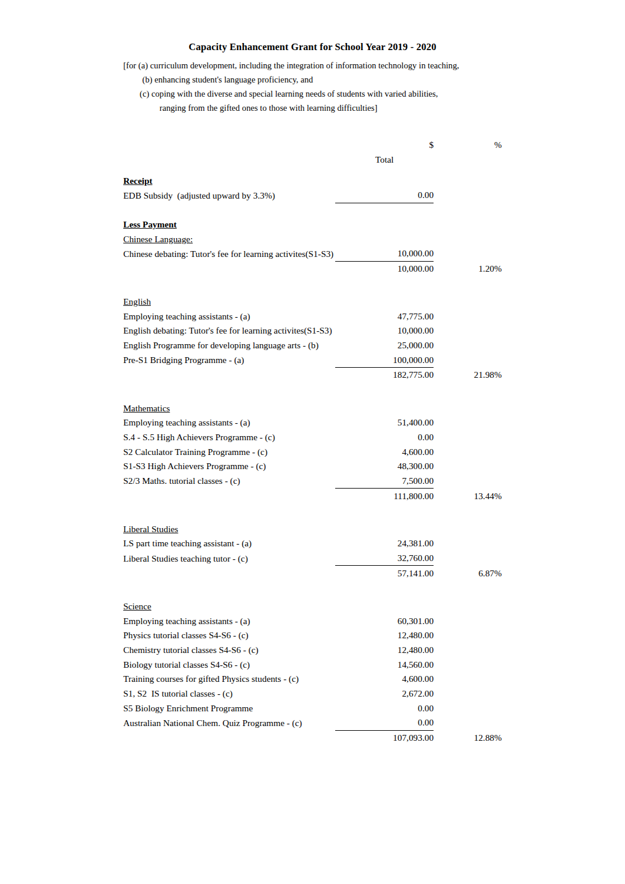Capacity Enhancement Grant for School Year 2019 - 2020
[for (a) curriculum development, including the integration of information technology in teaching,
(b) enhancing student's language proficiency, and
(c) coping with the diverse and special learning needs of students with varied abilities,
ranging from the gifted ones to those with learning difficulties]
| | $ | % |
| | Total | |
| Receipt | | |
| EDB Subsidy (adjusted upward by 3.3%) | 0.00 | |
| Less Payment | | |
| Chinese Language: | | |
| Chinese debating: Tutor's fee for learning activites(S1-S3) | 10,000.00 | |
| | 10,000.00 | 1.20% |
| English | | |
| Employing teaching assistants - (a) | 47,775.00 | |
| English debating: Tutor's fee for learning activites(S1-S3) | 10,000.00 | |
| English Programme for developing language arts - (b) | 25,000.00 | |
| Pre-S1 Bridging Programme - (a) | 100,000.00 | |
| | 182,775.00 | 21.98% |
| Mathematics | | |
| Employing teaching assistants - (a) | 51,400.00 | |
| S.4 - S.5 High Achievers Programme - (c) | 0.00 | |
| S2 Calculator Training Programme - (c) | 4,600.00 | |
| S1-S3 High Achievers Programme - (c) | 48,300.00 | |
| S2/3 Maths. tutorial classes - (c) | 7,500.00 | |
| | 111,800.00 | 13.44% |
| Liberal Studies | | |
| LS part time teaching assistant - (a) | 24,381.00 | |
| Liberal Studies teaching tutor - (c) | 32,760.00 | |
| | 57,141.00 | 6.87% |
| Science | | |
| Employing teaching assistants - (a) | 60,301.00 | |
| Physics tutorial classes S4-S6 - (c) | 12,480.00 | |
| Chemistry tutorial classes S4-S6 - (c) | 12,480.00 | |
| Biology tutorial classes S4-S6 - (c) | 14,560.00 | |
| Training courses for gifted Physics students - (c) | 4,600.00 | |
| S1, S2 IS tutorial classes - (c) | 2,672.00 | |
| S5 Biology Enrichment Programme | 0.00 | |
| Australian National Chem. Quiz Programme - (c) | 0.00 | |
| | 107,093.00 | 12.88% |